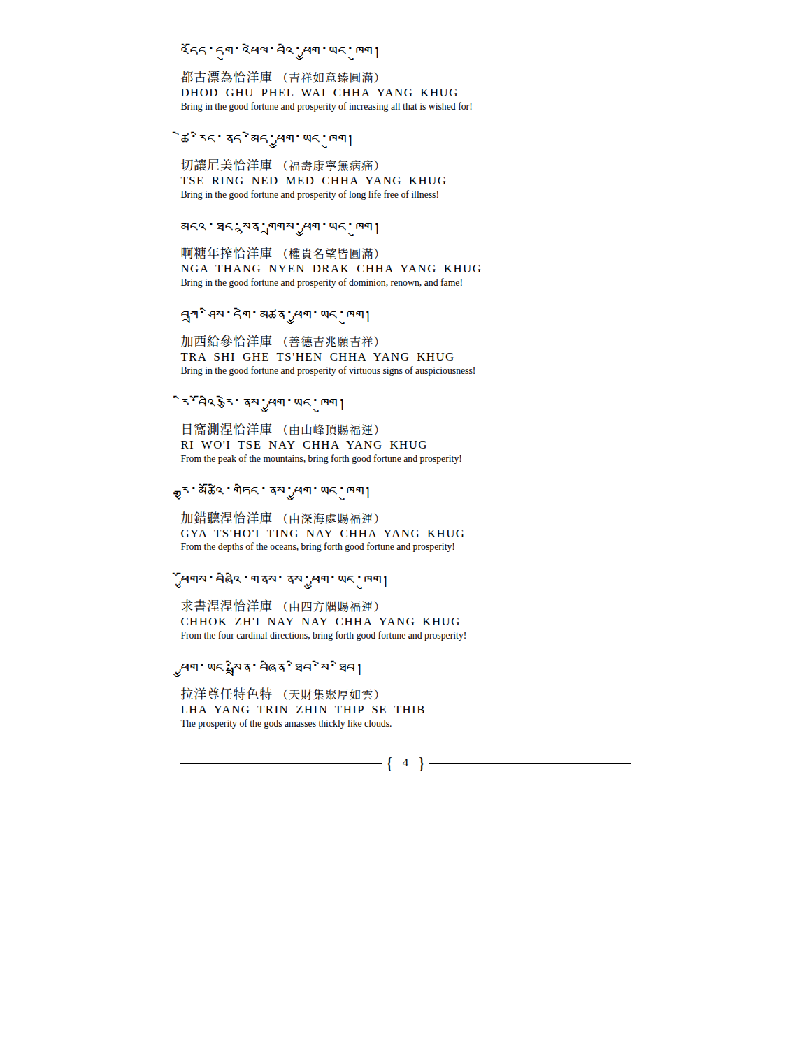འདོད་དགུ་འཕེལ་བའི་ཕྱུག་ཡང་ཁུག།
都古漂為恰洋庫 （吉祥如意臻圓滿）
DHOD GHU PHEL WAI CHHA YANG KHUG
Bring in the good fortune and prosperity of increasing all that is wished for!
ཚེ་རིང་ནད་མེད་ཕྱུག་ཡང་ཁུག།
切讓尼美恰洋庫 （福壽康寧無病痛）
TSE RING NED MED CHHA YANG KHUG
Bring in the good fortune and prosperity of long life free of illness!
མངའ་ཐང་སྙན་གྲགས་ཕྱུག་ཡང་ཁུག།
啊糖年搾恰洋庫 （權貴名望皆圓滿）
NGA THANG NYEN DRAK CHHA YANG KHUG
Bring in the good fortune and prosperity of dominion, renown, and fame!
བཀྲ་ཤིས་དགེ་མཚན་ཕྱུག་ཡང་ཁུག།
加西給參恰洋庫 （善德吉兆願吉祥）
TRA SHI GHE TS'HEN CHHA YANG KHUG
Bring in the good fortune and prosperity of virtuous signs of auspiciousness!
རི་བོའི་རྩེ་ནས་ཕྱུག་ཡང་ཁུག།
日窩測涅恰洋庫 （由山峰頂賜福運）
RI WO'I TSE NAY CHHA YANG KHUG
From the peak of the mountains, bring forth good fortune and prosperity!
རྒྱ་མཚོའི་གཏིང་ནས་ཕྱུག་ཡང་ཁུག།
加錯聽涅恰洋庫 （由深海處賜福運）
GYA TS'HO'I TING NAY CHHA YANG KHUG
From the depths of the oceans, bring forth good fortune and prosperity!
ཕྱོགས་བཞིའི་གནས་ནས་ཕྱུག་ཡང་ཁུག།
求書涅涅恰洋庫 （由四方隅賜福運）
CHHOK ZH'I NAY NAY CHHA YANG KHUG
From the four cardinal directions, bring forth good fortune and prosperity!
ཕྱུག་ཡང་སྤྲིན་བཞིན་ཐིབ་སེ་ཐིབ།
拉洋尊任特色特 （天財集聚厚如雲）
LHA YANG TRIN ZHIN THIP SE THIB
The prosperity of the gods amasses thickly like clouds.
{ 4 }